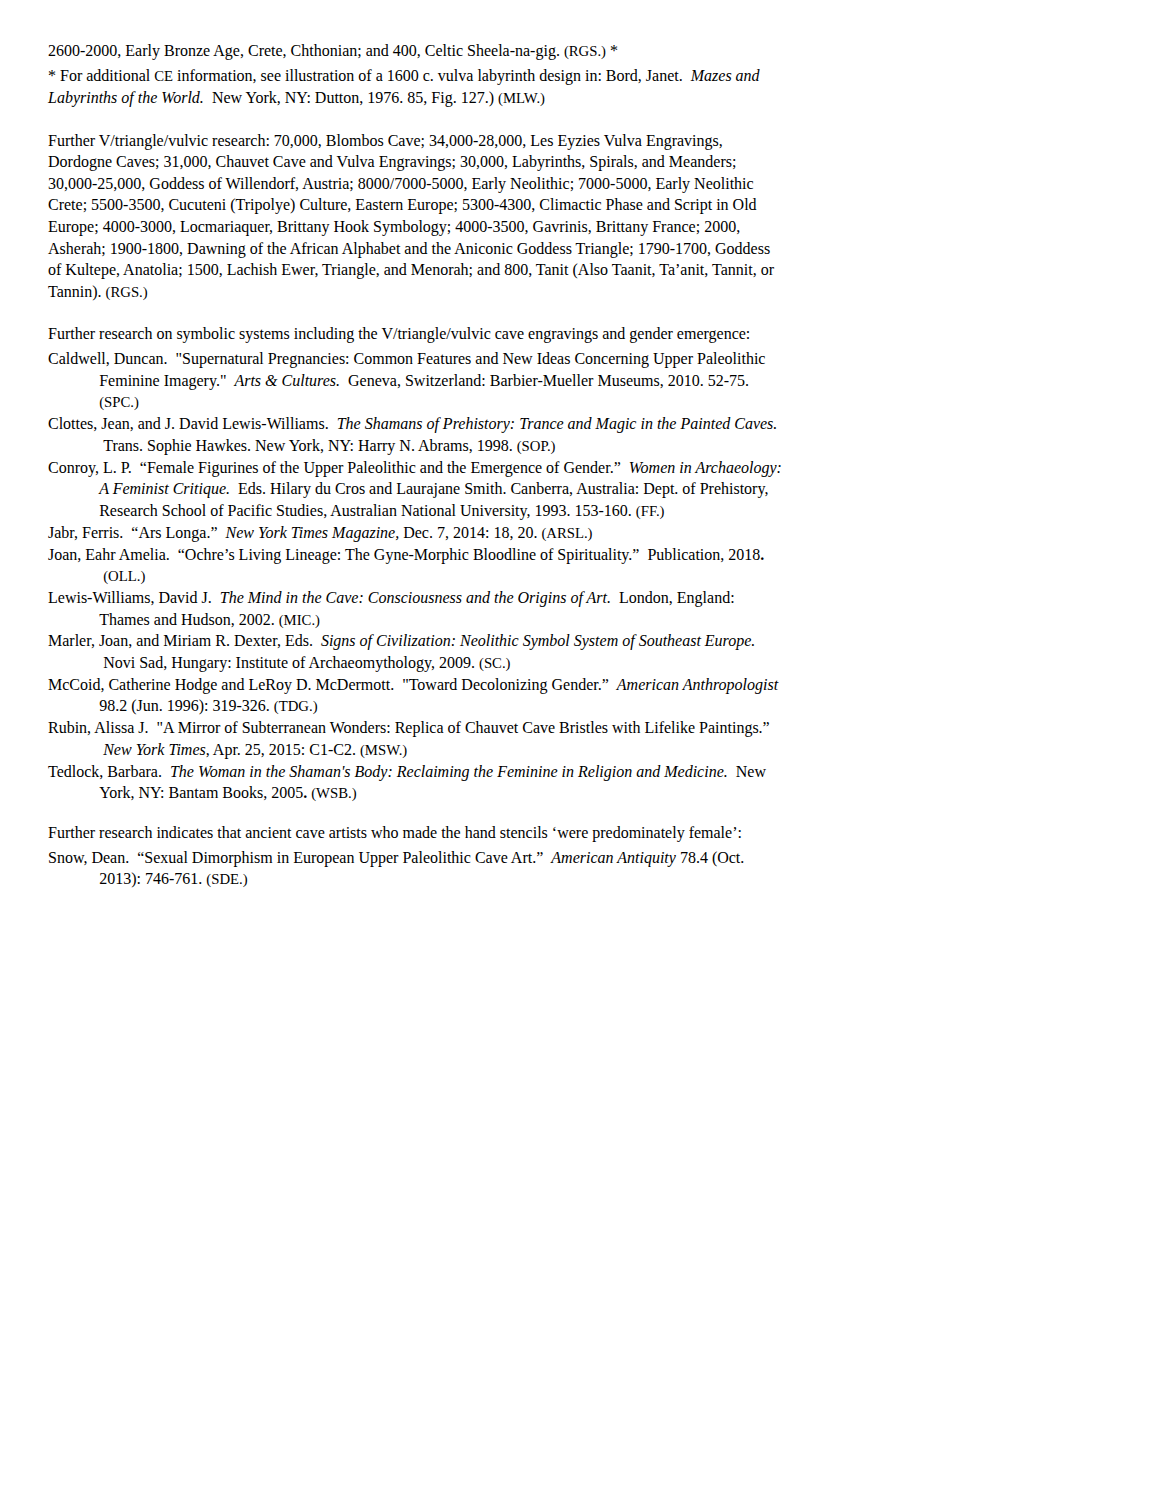2600-2000, Early Bronze Age, Crete, Chthonian; and 400, Celtic Sheela-na-gig. (RGS.) *
* For additional CE information, see illustration of a 1600 c. vulva labyrinth design in: Bord, Janet. Mazes and Labyrinths of the World. New York, NY: Dutton, 1976. 85, Fig. 127.) (MLW.)
Further V/triangle/vulvic research: 70,000, Blombos Cave; 34,000-28,000, Les Eyzies Vulva Engravings, Dordogne Caves; 31,000, Chauvet Cave and Vulva Engravings; 30,000, Labyrinths, Spirals, and Meanders; 30,000-25,000, Goddess of Willendorf, Austria; 8000/7000-5000, Early Neolithic; 7000-5000, Early Neolithic Crete; 5500-3500, Cucuteni (Tripolye) Culture, Eastern Europe; 5300-4300, Climactic Phase and Script in Old Europe; 4000-3000, Locmariaquer, Brittany Hook Symbology; 4000-3500, Gavrinis, Brittany France; 2000, Asherah; 1900-1800, Dawning of the African Alphabet and the Aniconic Goddess Triangle; 1790-1700, Goddess of Kultepe, Anatolia; 1500, Lachish Ewer, Triangle, and Menorah; and 800, Tanit (Also Taanit, Ta’anit, Tannit, or Tannin). (RGS.)
Further research on symbolic systems including the V/triangle/vulvic cave engravings and gender emergence:
Caldwell, Duncan. "Supernatural Pregnancies: Common Features and New Ideas Concerning Upper Paleolithic Feminine Imagery." Arts & Cultures. Geneva, Switzerland: Barbier-Mueller Museums, 2010. 52-75. (SPC.)
Clottes, Jean, and J. David Lewis-Williams. The Shamans of Prehistory: Trance and Magic in the Painted Caves. Trans. Sophie Hawkes. New York, NY: Harry N. Abrams, 1998. (SOP.)
Conroy, L. P. “Female Figurines of the Upper Paleolithic and the Emergence of Gender.” Women in Archaeology: A Feminist Critique. Eds. Hilary du Cros and Laurajane Smith. Canberra, Australia: Dept. of Prehistory, Research School of Pacific Studies, Australian National University, 1993. 153-160. (FF.)
Jabr, Ferris. “Ars Longa.” New York Times Magazine, Dec. 7, 2014: 18, 20. (ARSL.)
Joan, Eahr Amelia. “Ochre’s Living Lineage: The Gyne-Morphic Bloodline of Spirituality.” Publication, 2018. (OLL.)
Lewis-Williams, David J. The Mind in the Cave: Consciousness and the Origins of Art. London, England: Thames and Hudson, 2002. (MIC.)
Marler, Joan, and Miriam R. Dexter, Eds. Signs of Civilization: Neolithic Symbol System of Southeast Europe. Novi Sad, Hungary: Institute of Archaeomythology, 2009. (SC.)
McCoid, Catherine Hodge and LeRoy D. McDermott. "Toward Decolonizing Gender.” American Anthropologist 98.2 (Jun. 1996): 319-326. (TDG.)
Rubin, Alissa J. "A Mirror of Subterranean Wonders: Replica of Chauvet Cave Bristles with Lifelike Paintings.” New York Times, Apr. 25, 2015: C1-C2. (MSW.)
Tedlock, Barbara. The Woman in the Shaman's Body: Reclaiming the Feminine in Religion and Medicine. New York, NY: Bantam Books, 2005. (WSB.)
Further research indicates that ancient cave artists who made the hand stencils ‘were predominately female’:
Snow, Dean. “Sexual Dimorphism in European Upper Paleolithic Cave Art.” American Antiquity 78.4 (Oct. 2013): 746-761. (SDE.)